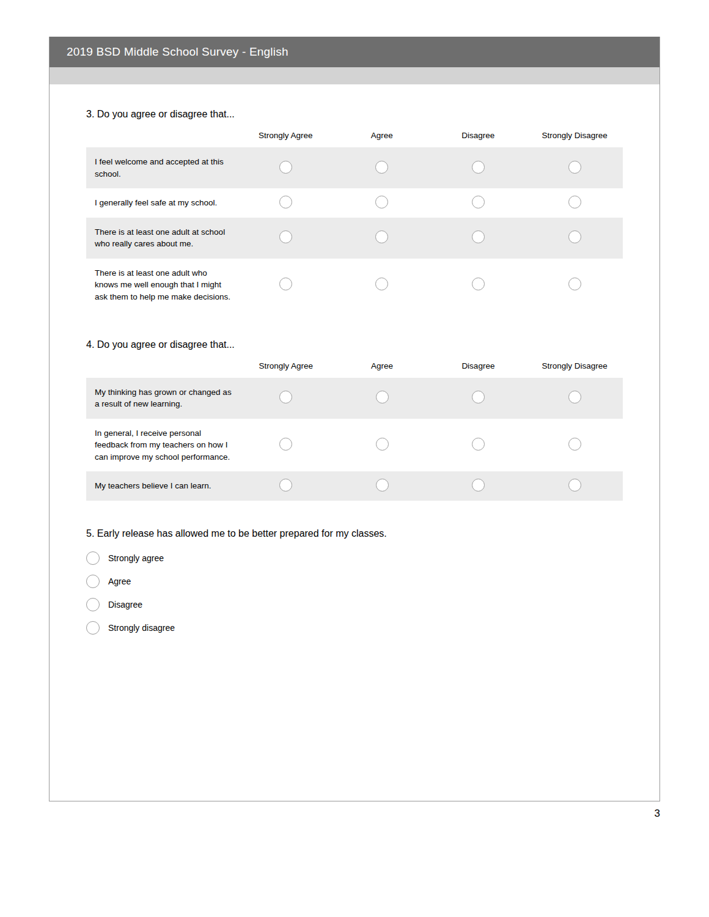2019 BSD Middle School Survey - English
3. Do you agree or disagree that...
| | Strongly Agree | Agree | Disagree | Strongly Disagree |
| --- | --- | --- | --- | --- |
| I feel welcome and accepted at this school. | | | | |
| I generally feel safe at my school. | | | | |
| There is at least one adult at school who really cares about me. | | | | |
| There is at least one adult who knows me well enough that I might ask them to help me make decisions. | | | | |
4. Do you agree or disagree that...
| | Strongly Agree | Agree | Disagree | Strongly Disagree |
| --- | --- | --- | --- | --- |
| My thinking has grown or changed as a result of new learning. | | | | |
| In general, I receive personal feedback from my teachers on how I can improve my school performance. | | | | |
| My teachers believe I can learn. | | | | |
5. Early release has allowed me to be better prepared for my classes.
Strongly agree
Agree
Disagree
Strongly disagree
3